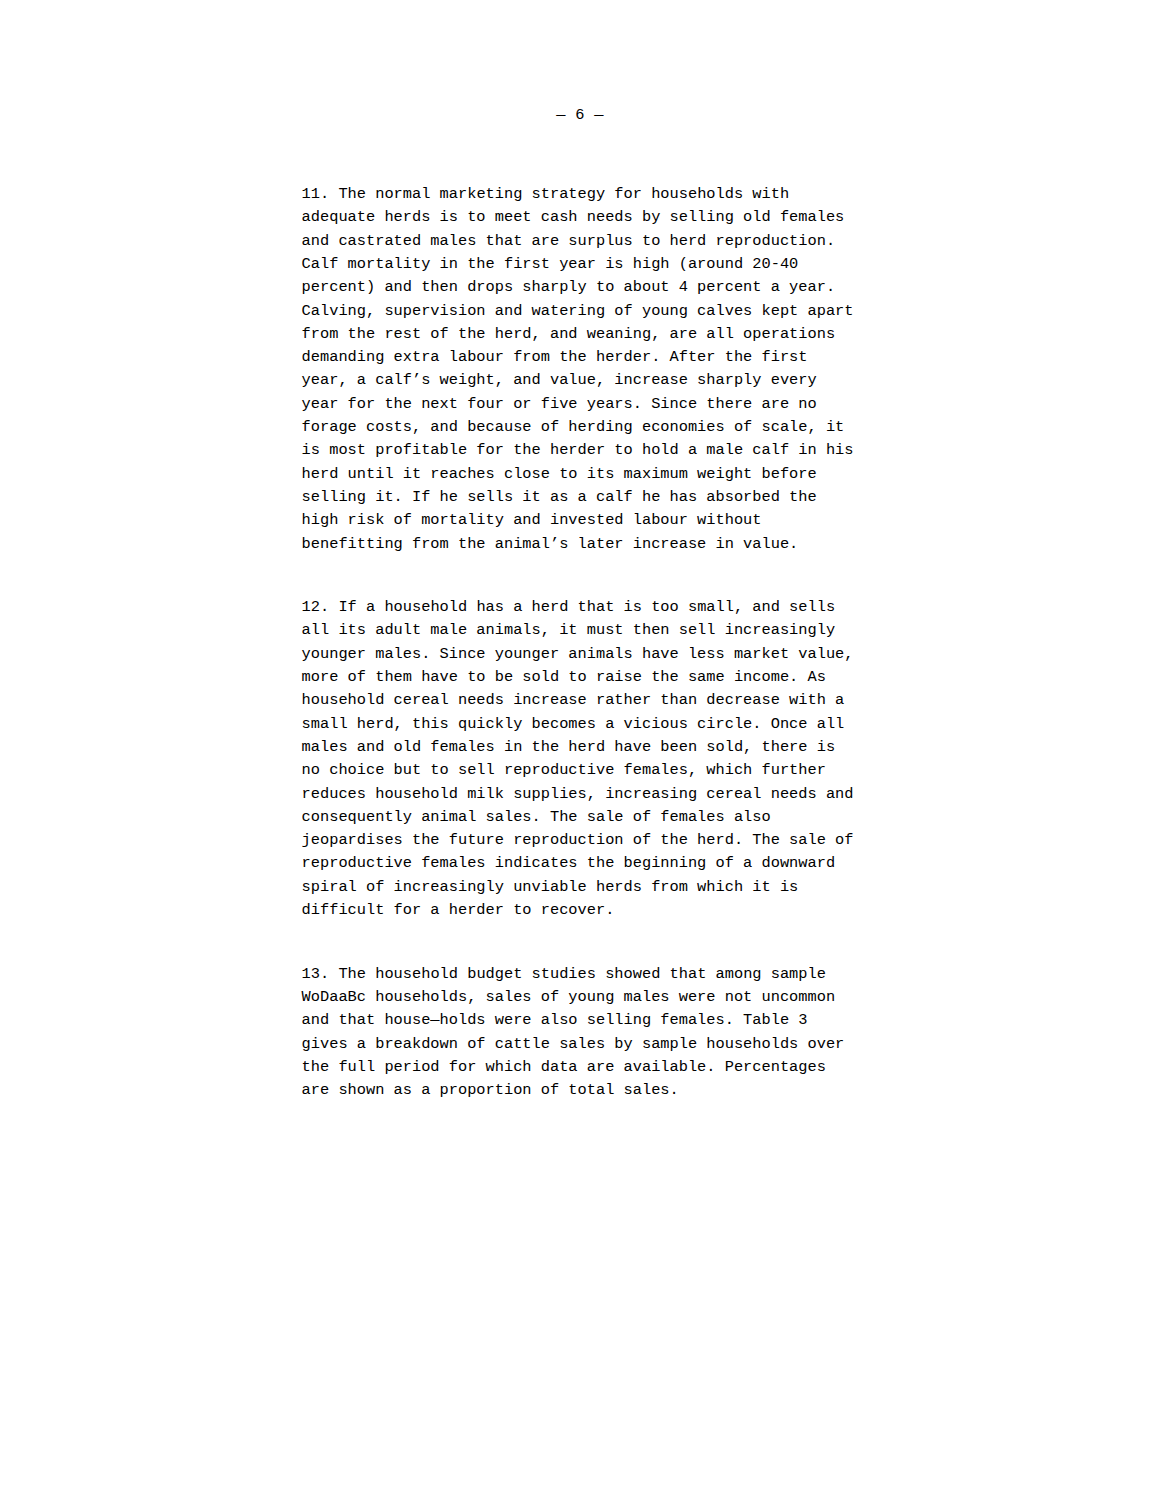— 6 —
11. The normal marketing strategy for households with adequate herds is to meet cash needs by selling old females and castrated males that are surplus to herd reproduction. Calf mortality in the first year is high (around 20-40 percent) and then drops sharply to about 4 percent a year. Calving, supervision and watering of young calves kept apart from the rest of the herd, and weaning, are all operations demanding extra labour from the herder. After the first year, a calf’s weight, and value, increase sharply every year for the next four or five years. Since there are no forage costs, and because of herding economies of scale, it is most profitable for the herder to hold a male calf in his herd until it reaches close to its maximum weight before selling it. If he sells it as a calf he has absorbed the high risk of mortality and invested labour without benefitting from the animal’s later increase in value.
12. If a household has a herd that is too small, and sells all its adult male animals, it must then sell increasingly younger males. Since younger animals have less market value, more of them have to be sold to raise the same income. As household cereal needs increase rather than decrease with a small herd, this quickly becomes a vicious circle. Once all males and old females in the herd have been sold, there is no choice but to sell reproductive females, which further reduces household milk supplies, increasing cereal needs and consequently animal sales. The sale of females also jeopardises the future reproduction of the herd. The sale of reproductive females indicates the beginning of a downward spiral of increasingly unviable herds from which it is difficult for a herder to recover.
13. The household budget studies showed that among sample WoDaaBc households, sales of young males were not uncommon and that house—holds were also selling females. Table 3 gives a breakdown of cattle sales by sample households over the full period for which data are available. Percentages are shown as a proportion of total sales.